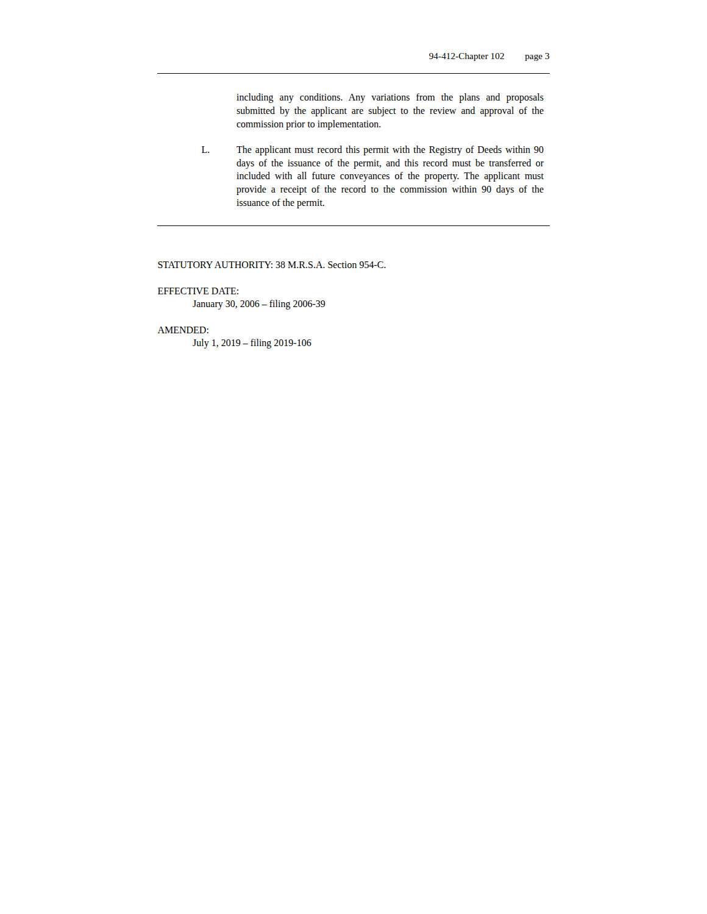94-412-Chapter 102page 3
including any conditions. Any variations from the plans and proposals submitted by the applicant are subject to the review and approval of the commission prior to implementation.
L.
The applicant must record this permit with the Registry of Deeds within 90 days of the issuance of the permit, and this record must be transferred or included with all future conveyances of the property. The applicant must provide a receipt of the record to the commission within 90 days of the issuance of the permit.
STATUTORY AUTHORITY: 38 M.R.S.A. Section 954-C.
EFFECTIVE DATE:
January 30, 2006 – filing 2006-39
AMENDED:
July 1, 2019 – filing 2019-106